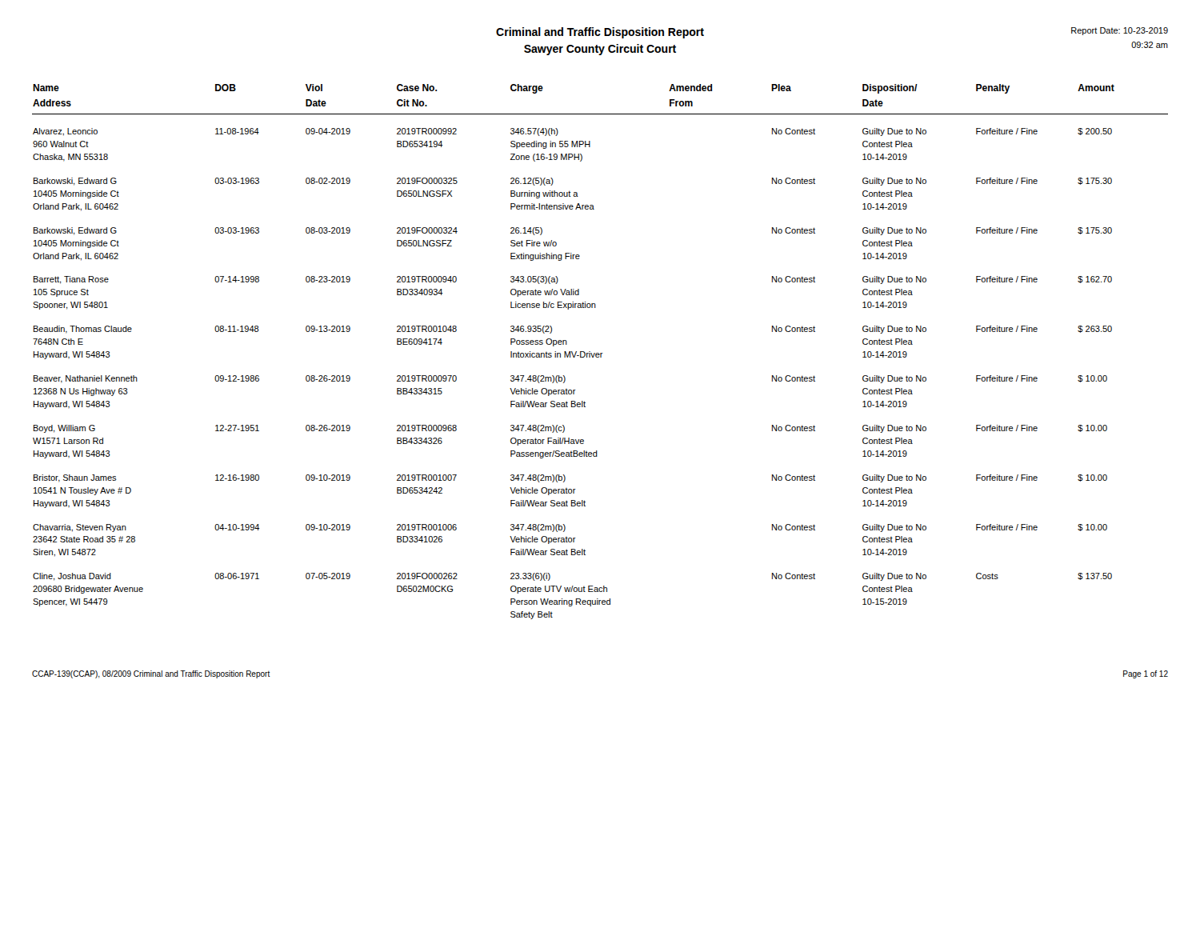Report Date: 10-23-2019
09:32 am
Criminal and Traffic Disposition Report
Sawyer County Circuit Court
| Name | DOB | Viol | Case No. | Charge | Amended | Plea | Disposition/ | Penalty | Amount |
| --- | --- | --- | --- | --- | --- | --- | --- | --- | --- |
| Address | | Date | Cit No. | | From | | Date | | |
| Alvarez, Leoncio 960 Walnut Ct Chaska, MN 55318 | 11-08-1964 | 09-04-2019 | 2019TR000992 BD6534194 | 346.57(4)(h) Speeding in 55 MPH Zone (16-19 MPH) | | No Contest | Guilty Due to No Contest Plea 10-14-2019 | Forfeiture / Fine | $ 200.50 |
| Barkowski, Edward G 10405 Morningside Ct Orland Park, IL 60462 | 03-03-1963 | 08-02-2019 | 2019FO000325 D650LNGSFX | 26.12(5)(a) Burning without a Permit-Intensive Area | | No Contest | Guilty Due to No Contest Plea 10-14-2019 | Forfeiture / Fine | $ 175.30 |
| Barkowski, Edward G 10405 Morningside Ct Orland Park, IL 60462 | 03-03-1963 | 08-03-2019 | 2019FO000324 D650LNGSFZ | 26.14(5) Set Fire w/o Extinguishing Fire | | No Contest | Guilty Due to No Contest Plea 10-14-2019 | Forfeiture / Fine | $ 175.30 |
| Barrett, Tiana Rose 105 Spruce St Spooner, WI 54801 | 07-14-1998 | 08-23-2019 | 2019TR000940 BD3340934 | 343.05(3)(a) Operate w/o Valid License b/c Expiration | | No Contest | Guilty Due to No Contest Plea 10-14-2019 | Forfeiture / Fine | $ 162.70 |
| Beaudin, Thomas Claude 7648N Cth E Hayward, WI 54843 | 08-11-1948 | 09-13-2019 | 2019TR001048 BE6094174 | 346.935(2) Possess Open Intoxicants in MV-Driver | | No Contest | Guilty Due to No Contest Plea 10-14-2019 | Forfeiture / Fine | $ 263.50 |
| Beaver, Nathaniel Kenneth 12368 N Us Highway 63 Hayward, WI 54843 | 09-12-1986 | 08-26-2019 | 2019TR000970 BB4334315 | 347.48(2m)(b) Vehicle Operator Fail/Wear Seat Belt | | No Contest | Guilty Due to No Contest Plea 10-14-2019 | Forfeiture / Fine | $ 10.00 |
| Boyd, William G W1571 Larson Rd Hayward, WI 54843 | 12-27-1951 | 08-26-2019 | 2019TR000968 BB4334326 | 347.48(2m)(c) Operator Fail/Have Passenger/SeatBelted | | No Contest | Guilty Due to No Contest Plea 10-14-2019 | Forfeiture / Fine | $ 10.00 |
| Bristor, Shaun James 10541 N Tousley Ave # D Hayward, WI 54843 | 12-16-1980 | 09-10-2019 | 2019TR001007 BD6534242 | 347.48(2m)(b) Vehicle Operator Fail/Wear Seat Belt | | No Contest | Guilty Due to No Contest Plea 10-14-2019 | Forfeiture / Fine | $ 10.00 |
| Chavarria, Steven Ryan 23642 State Road 35 # 28 Siren, WI 54872 | 04-10-1994 | 09-10-2019 | 2019TR001006 BD3341026 | 347.48(2m)(b) Vehicle Operator Fail/Wear Seat Belt | | No Contest | Guilty Due to No Contest Plea 10-14-2019 | Forfeiture / Fine | $ 10.00 |
| Cline, Joshua David 209680 Bridgewater Avenue Spencer, WI 54479 | 08-06-1971 | 07-05-2019 | 2019FO000262 D6502M0CKG | 23.33(6)(i) Operate UTV w/out Each Person Wearing Required Safety Belt | | No Contest | Guilty Due to No Contest Plea 10-15-2019 | Costs | $ 137.50 |
CCAP-139(CCAP), 08/2009 Criminal and Traffic Disposition Report Page 1 of 12